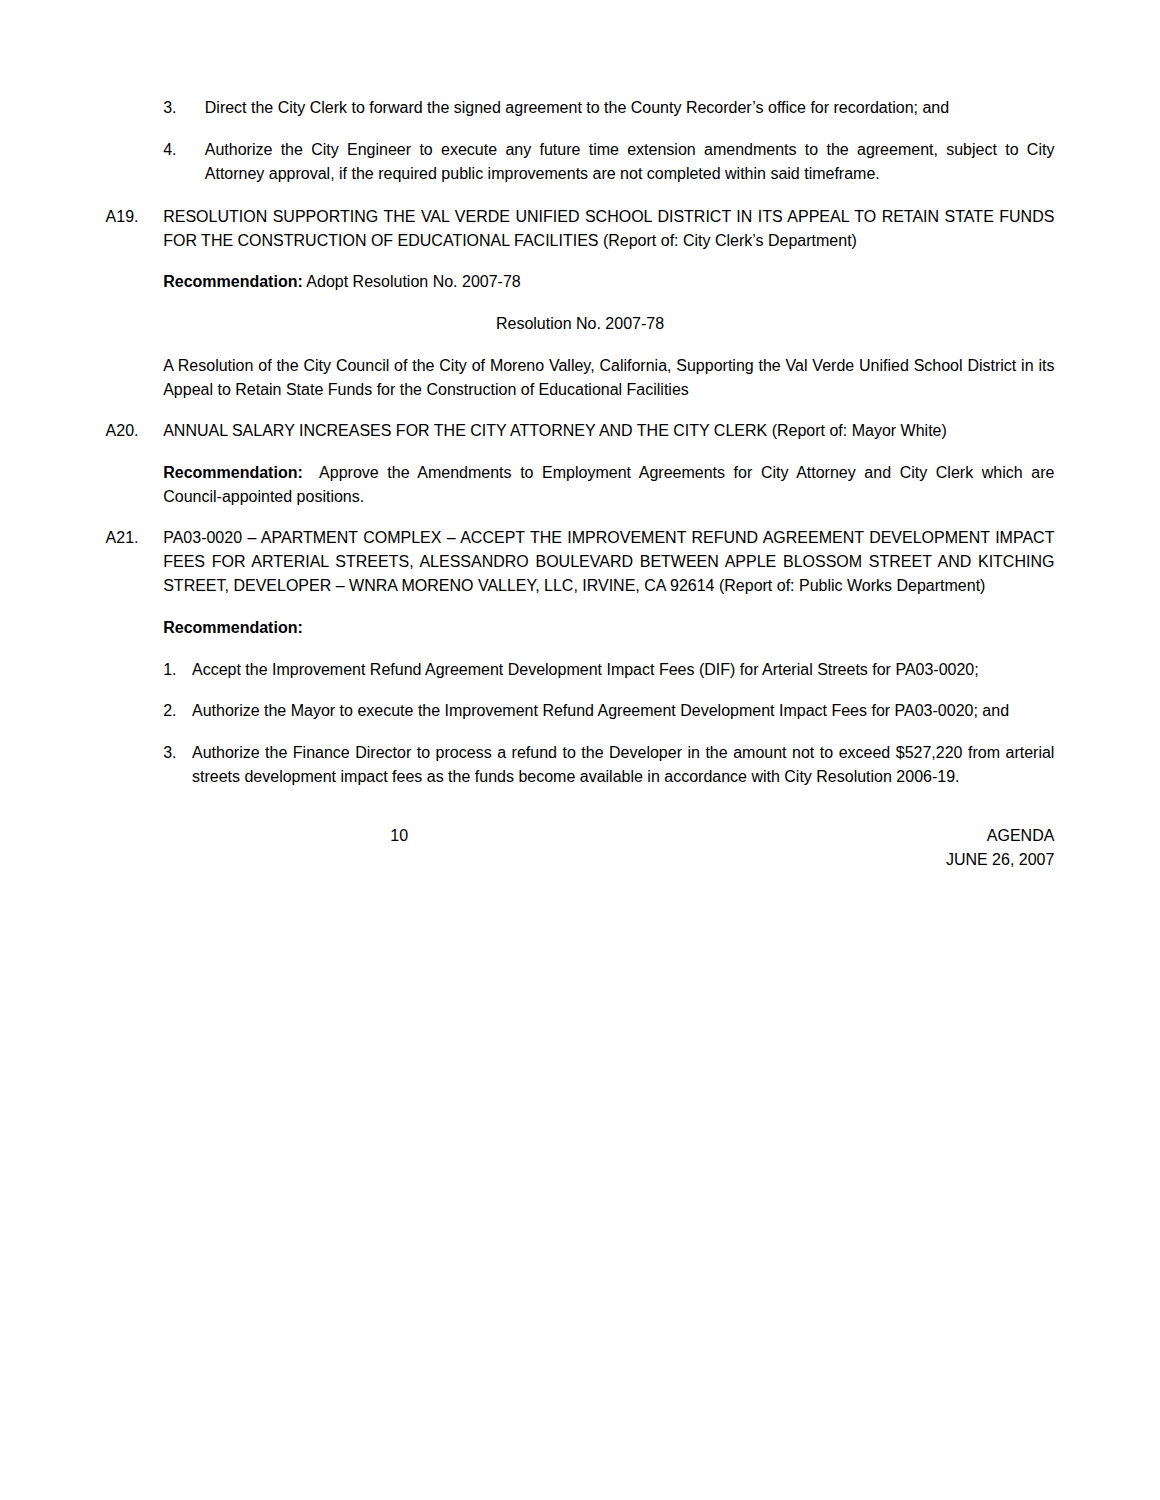3. Direct the City Clerk to forward the signed agreement to the County Recorder’s office for recordation; and
4. Authorize the City Engineer to execute any future time extension amendments to the agreement, subject to City Attorney approval, if the required public improvements are not completed within said timeframe.
A19.
RESOLUTION SUPPORTING THE VAL VERDE UNIFIED SCHOOL DISTRICT IN ITS APPEAL TO RETAIN STATE FUNDS FOR THE CONSTRUCTION OF EDUCATIONAL FACILITIES (Report of: City Clerk’s Department)
Recommendation: Adopt Resolution No. 2007-78
Resolution No. 2007-78
A Resolution of the City Council of the City of Moreno Valley, California, Supporting the Val Verde Unified School District in its Appeal to Retain State Funds for the Construction of Educational Facilities
A20.
ANNUAL SALARY INCREASES FOR THE CITY ATTORNEY AND THE CITY CLERK (Report of: Mayor White)
Recommendation: Approve the Amendments to Employment Agreements for City Attorney and City Clerk which are Council-appointed positions.
A21.
PA03-0020 – APARTMENT COMPLEX – ACCEPT THE IMPROVEMENT REFUND AGREEMENT DEVELOPMENT IMPACT FEES FOR ARTERIAL STREETS, ALESSANDRO BOULEVARD BETWEEN APPLE BLOSSOM STREET AND KITCHING STREET, DEVELOPER – WNRA MORENO VALLEY, LLC, IRVINE, CA 92614 (Report of: Public Works Department)
Recommendation:
1. Accept the Improvement Refund Agreement Development Impact Fees (DIF) for Arterial Streets for PA03-0020;
2. Authorize the Mayor to execute the Improvement Refund Agreement Development Impact Fees for PA03-0020; and
3. Authorize the Finance Director to process a refund to the Developer in the amount not to exceed $527,220 from arterial streets development impact fees as the funds become available in accordance with City Resolution 2006-19.
10
AGENDA
JUNE 26, 2007